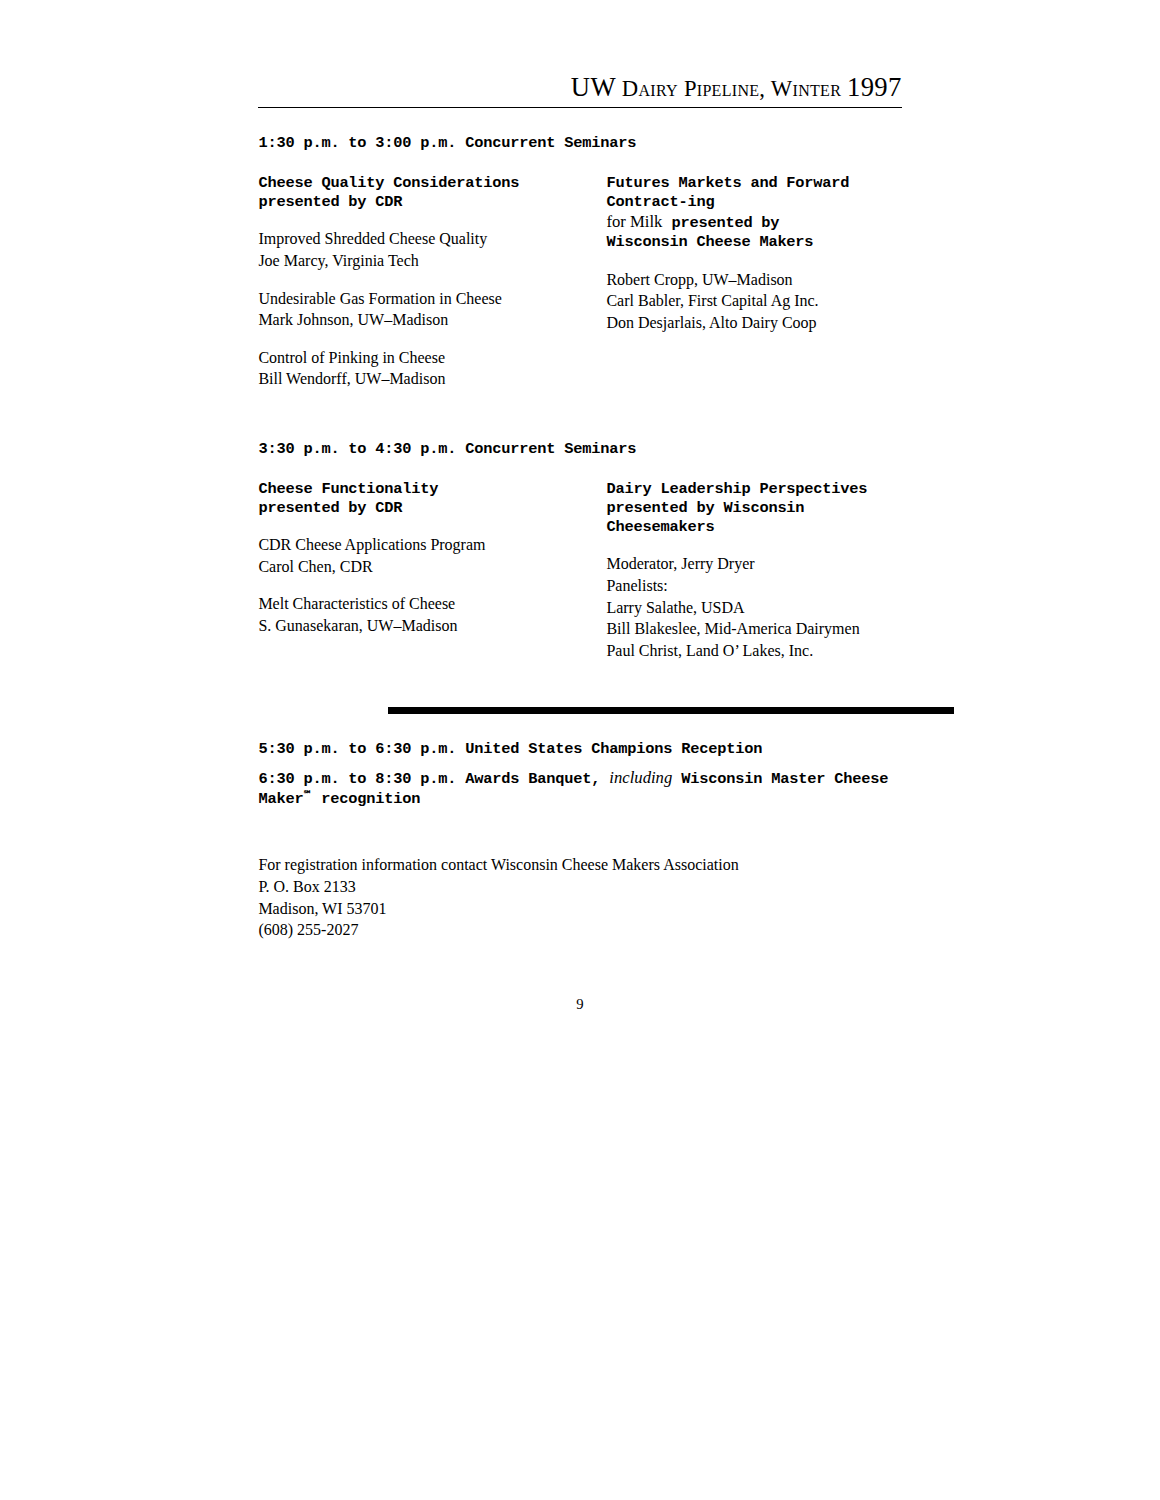UW Dairy Pipeline, Winter 1997
1:30 p.m. to 3:00 p.m. Concurrent Seminars
Cheese Quality Considerations
presented by CDR
Improved Shredded Cheese Quality Joe Marcy, Virginia Tech
Undesirable Gas Formation in Cheese Mark Johnson, UW–Madison
Control of Pinking in Cheese Bill Wendorff, UW–Madison
Futures Markets and Forward Contract-ing
for Milk presented by
Wisconsin Cheese Makers
Robert Cropp, UW–Madison Carl Babler, First Capital Ag Inc. Don Desjarlais, Alto Dairy Coop
3:30 p.m. to 4:30 p.m. Concurrent Seminars
Cheese Functionality
presented by CDR
CDR Cheese Applications Program Carol Chen, CDR
Melt Characteristics of Cheese S. Gunasekaran, UW–Madison
Dairy Leadership Perspectives
presented by Wisconsin
Cheesemakers
Moderator, Jerry Dryer Panelists: Larry Salathe, USDA Bill Blakeslee, Mid-America Dairymen Paul Christ, Land O’ Lakes, Inc.
5:30 p.m. to 6:30 p.m. United States Champions Reception
6:30 p.m. to 8:30 p.m. Awards Banquet, including Wisconsin Master Cheese Maker℠ recognition
For registration information contact Wisconsin Cheese Makers Association
P. O. Box 2133
Madison, WI 53701
(608) 255-2027
9